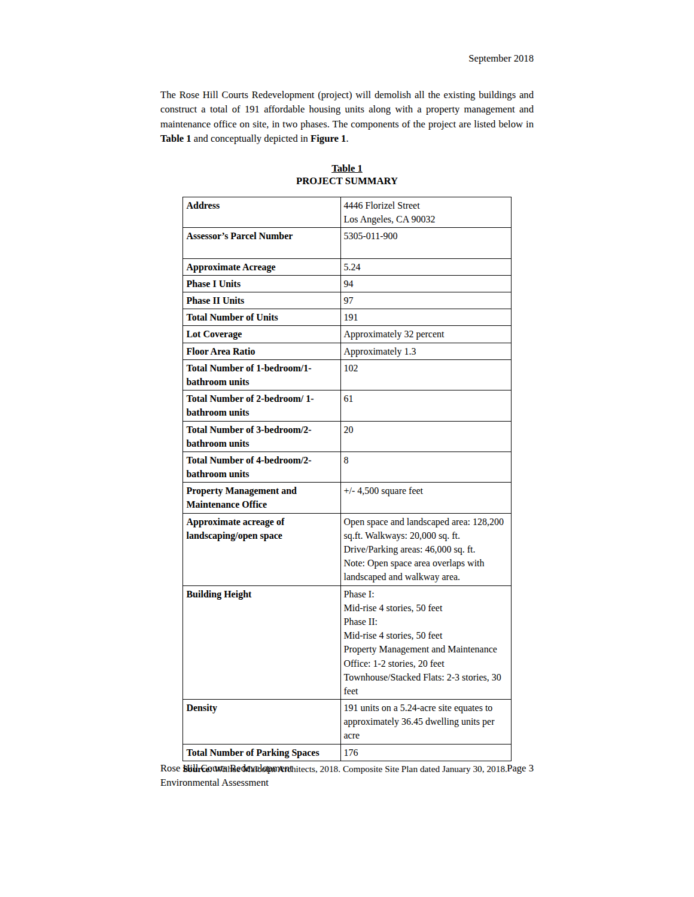September 2018
The Rose Hill Courts Redevelopment (project) will demolish all the existing buildings and construct a total of 191 affordable housing units along with a property management and maintenance office on site, in two phases. The components of the project are listed below in Table 1 and conceptually depicted in Figure 1.
Table 1 PROJECT SUMMARY
| Address | 4446 Florizel Street Los Angeles, CA 90032 |
| Assessor’s Parcel Number | 5305-011-900 |
| Approximate Acreage | 5.24 |
| Phase I Units | 94 |
| Phase II Units | 97 |
| Total Number of Units | 191 |
| Lot Coverage | Approximately 32 percent |
| Floor Area Ratio | Approximately 1.3 |
| Total Number of 1-bedroom/1-bathroom units | 102 |
| Total Number of 2-bedroom/ 1-bathroom units | 61 |
| Total Number of 3-bedroom/2-bathroom units | 20 |
| Total Number of 4-bedroom/2-bathroom units | 8 |
| Property Management and Maintenance Office | +/- 4,500 square feet |
| Approximate acreage of landscaping/open space | Open space and landscaped area: 128,200 sq.ft. Walkways: 20,000 sq. ft. Drive/Parking areas: 46,000 sq. ft. Note: Open space area overlaps with landscaped and walkway area. |
| Building Height | Phase I: Mid-rise 4 stories, 50 feet Phase II: Mid-rise 4 stories, 50 feet Property Management and Maintenance Office: 1-2 stories, 20 feet Townhouse/Stacked Flats: 2-3 stories, 30 feet |
| Density | 191 units on a 5.24-acre site equates to approximately 36.45 dwelling units per acre |
| Total Number of Parking Spaces | 176 |
Source: Withee Malcolm Architects, 2018. Composite Site Plan dated January 30, 2018.
Rose Hill Courts Redevelopment
Environmental Assessment
Page 3